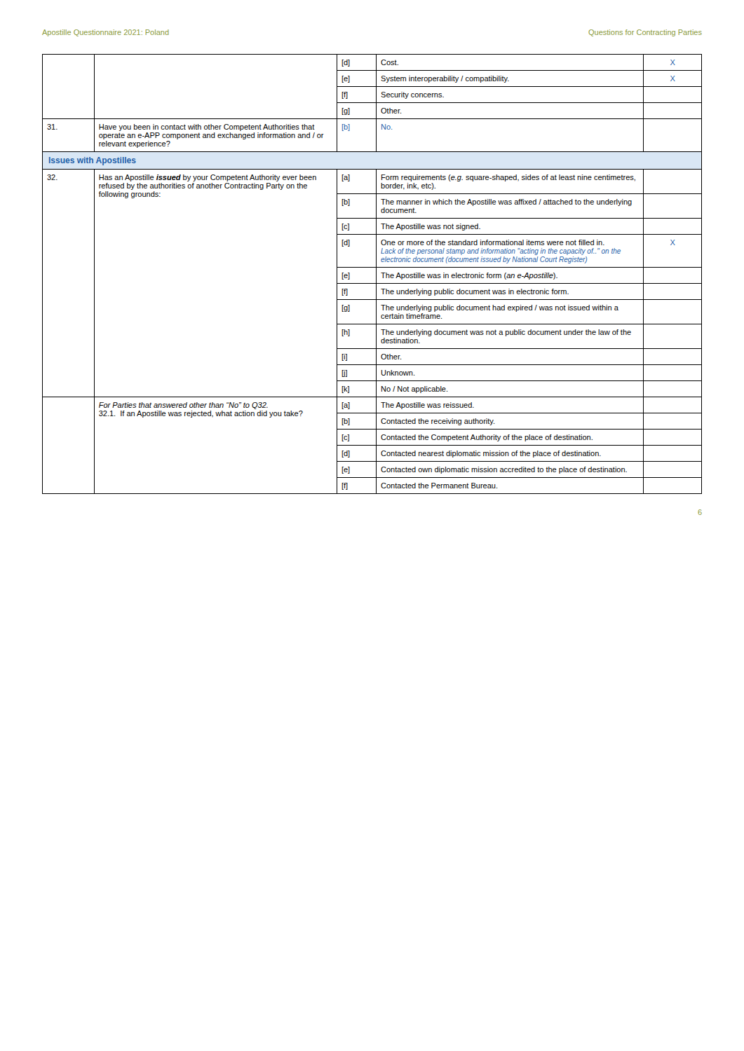Apostille Questionnaire 2021: Poland
Questions for Contracting Parties
| | | [d] | Cost. | X |
| [e] | System interoperability / compatibility. | X |
| [f] | Security concerns. | |
| [g] | Other. | |
| 31. | Have you been in contact with other Competent Authorities that operate an e-APP component and exchanged information and / or relevant experience? | [b] | No. | |
| Issues with Apostilles |
| 32. | Has an Apostille issued by your Competent Authority ever been refused by the authorities of another Contracting Party on the following grounds: | [a] | Form requirements ( e.g. square-shaped, sides of at least nine centimetres, border, ink, etc). | |
| [b] | The manner in which the Apostille was affixed / attached to the underlying document. | |
| [c] | The Apostille was not signed. | |
| [d] | One or more of the standard informational items were not filled in. Lack of the personal stamp and information "acting in the capacity of.." on the electronic document (document issued by National Court Register) | X |
| [e] | The Apostille was in electronic form ( an e-Apostille ). | |
| [f] | The underlying public document was in electronic form. | |
| [g] | The underlying public document had expired / was not issued within a certain timeframe. | |
| [h] | The underlying document was not a public document under the law of the destination. | |
| [i] | Other. | |
| [j] | Unknown. | |
| [k] | No / Not applicable. | |
| | For Parties that answered other than “No” to Q32. 32.1. If an Apostille was rejected, what action did you take? | [a] | The Apostille was reissued. | |
| [b] | Contacted the receiving authority. | |
| [c] | Contacted the Competent Authority of the place of destination. | |
| [d] | Contacted nearest diplomatic mission of the place of destination. | |
| [e] | Contacted own diplomatic mission accredited to the place of destination. | |
| [f] | Contacted the Permanent Bureau. | |
6